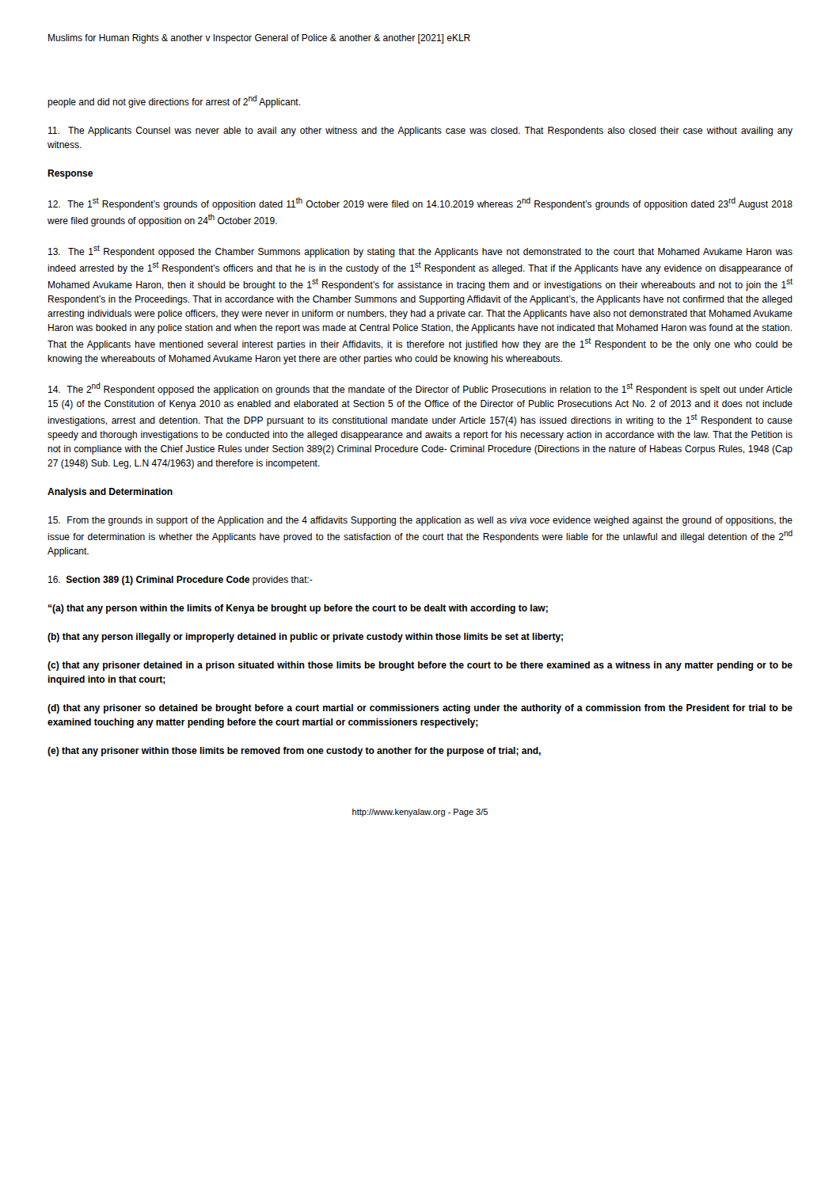Muslims for Human Rights & another v Inspector General of Police & another & another [2021] eKLR
people and did not give directions for arrest of 2nd Applicant.
11. The Applicants Counsel was never able to avail any other witness and the Applicants case was closed. That Respondents also closed their case without availing any witness.
Response
12. The 1st Respondent’s grounds of opposition dated 11th October 2019 were filed on 14.10.2019 whereas 2nd Respondent’s grounds of opposition dated 23rd August 2018 were filed grounds of opposition on 24th October 2019.
13. The 1st Respondent opposed the Chamber Summons application by stating that the Applicants have not demonstrated to the court that Mohamed Avukame Haron was indeed arrested by the 1st Respondent’s officers and that he is in the custody of the 1st Respondent as alleged. That if the Applicants have any evidence on disappearance of Mohamed Avukame Haron, then it should be brought to the 1st Respondent’s for assistance in tracing them and or investigations on their whereabouts and not to join the 1st Respondent’s in the Proceedings. That in accordance with the Chamber Summons and Supporting Affidavit of the Applicant’s, the Applicants have not confirmed that the alleged arresting individuals were police officers, they were never in uniform or numbers, they had a private car. That the Applicants have also not demonstrated that Mohamed Avukame Haron was booked in any police station and when the report was made at Central Police Station, the Applicants have not indicated that Mohamed Haron was found at the station. That the Applicants have mentioned several interest parties in their Affidavits, it is therefore not justified how they are the 1st Respondent to be the only one who could be knowing the whereabouts of Mohamed Avukame Haron yet there are other parties who could be knowing his whereabouts.
14. The 2nd Respondent opposed the application on grounds that the mandate of the Director of Public Prosecutions in relation to the 1st Respondent is spelt out under Article 15 (4) of the Constitution of Kenya 2010 as enabled and elaborated at Section 5 of the Office of the Director of Public Prosecutions Act No. 2 of 2013 and it does not include investigations, arrest and detention. That the DPP pursuant to its constitutional mandate under Article 157(4) has issued directions in writing to the 1st Respondent to cause speedy and thorough investigations to be conducted into the alleged disappearance and awaits a report for his necessary action in accordance with the law. That the Petition is not in compliance with the Chief Justice Rules under Section 389(2) Criminal Procedure Code- Criminal Procedure (Directions in the nature of Habeas Corpus Rules, 1948 (Cap 27 (1948) Sub. Leg, L.N 474/1963) and therefore is incompetent.
Analysis and Determination
15. From the grounds in support of the Application and the 4 affidavits Supporting the application as well as viva voce evidence weighed against the ground of oppositions, the issue for determination is whether the Applicants have proved to the satisfaction of the court that the Respondents were liable for the unlawful and illegal detention of the 2nd Applicant.
16. Section 389 (1) Criminal Procedure Code provides that:-
“(a) that any person within the limits of Kenya be brought up before the court to be dealt with according to law;
(b) that any person illegally or improperly detained in public or private custody within those limits be set at liberty;
(c) that any prisoner detained in a prison situated within those limits be brought before the court to be there examined as a witness in any matter pending or to be inquired into in that court;
(d) that any prisoner so detained be brought before a court martial or commissioners acting under the authority of a commission from the President for trial to be examined touching any matter pending before the court martial or commissioners respectively;
(e) that any prisoner within those limits be removed from one custody to another for the purpose of trial; and,
http://www.kenyalaw.org - Page 3/5